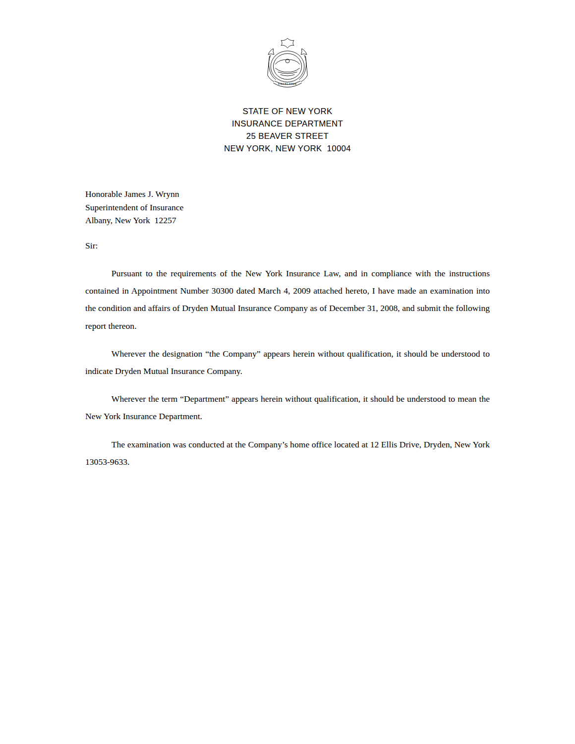STATE OF NEW YORK
INSURANCE DEPARTMENT
25 BEAVER STREET
NEW YORK, NEW YORK 10004
Honorable James J. Wrynn
Superintendent of Insurance
Albany, New York 12257
Sir:
Pursuant to the requirements of the New York Insurance Law, and in compliance with the instructions contained in Appointment Number 30300 dated March 4, 2009 attached hereto, I have made an examination into the condition and affairs of Dryden Mutual Insurance Company as of December 31, 2008, and submit the following report thereon.
Wherever the designation “the Company” appears herein without qualification, it should be understood to indicate Dryden Mutual Insurance Company.
Wherever the term “Department” appears herein without qualification, it should be understood to mean the New York Insurance Department.
The examination was conducted at the Company’s home office located at 12 Ellis Drive, Dryden, New York 13053-9633.